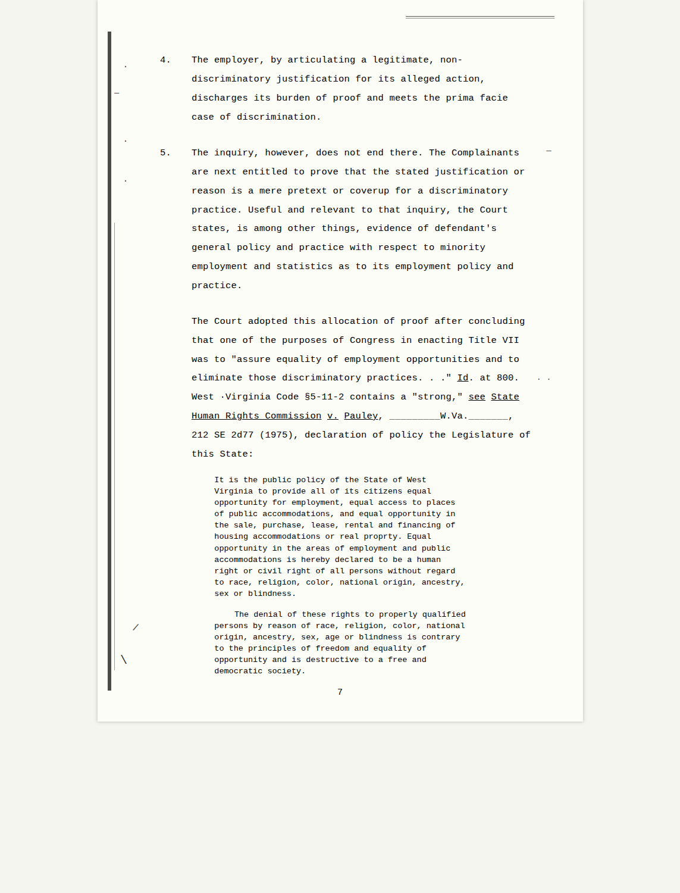. . . — / \ — · ·
4. The employer, by articulating a legitimate, non-discriminatory justification for its alleged action, discharges its burden of proof and meets the prima facie case of discrimination.
5. The inquiry, however, does not end there. The Complainants are next entitled to prove that the stated justification or reason is a mere pretext or coverup for a discriminatory practice. Useful and relevant to that inquiry, the Court states, is among other things, evidence of defendant's general policy and practice with respect to minority employment and statistics as to its employment policy and practice.
The Court adopted this allocation of proof after concluding that one of the purposes of Congress in enacting Title VII was to "assure equality of employment opportunities and to eliminate those discriminatory practices. . ." Id. at 800. West ·Virginia Code §5-11-2 contains a "strong," see State Human Rights Commission v. Pauley, _________W.Va._______, 212 SE 2d77 (1975), declaration of policy the Legislature of this State:
It is the public policy of the State of West Virginia to provide all of its citizens equal opportunity for employment, equal access to places of public accommodations, and equal opportunity in the sale, purchase, lease, rental and financing of housing accommodations or real proprty. Equal opportunity in the areas of employment and public accommodations is hereby declared to be a human right or civil right of all persons without regard to race, religion, color, national origin, ancestry, sex or blindness.
The denial of these rights to properly qualified persons by reason of race, religion, color, national origin, ancestry, sex, age or blindness is contrary to the principles of freedom and equality of opportunity and is destructive to a free and democratic society.
7